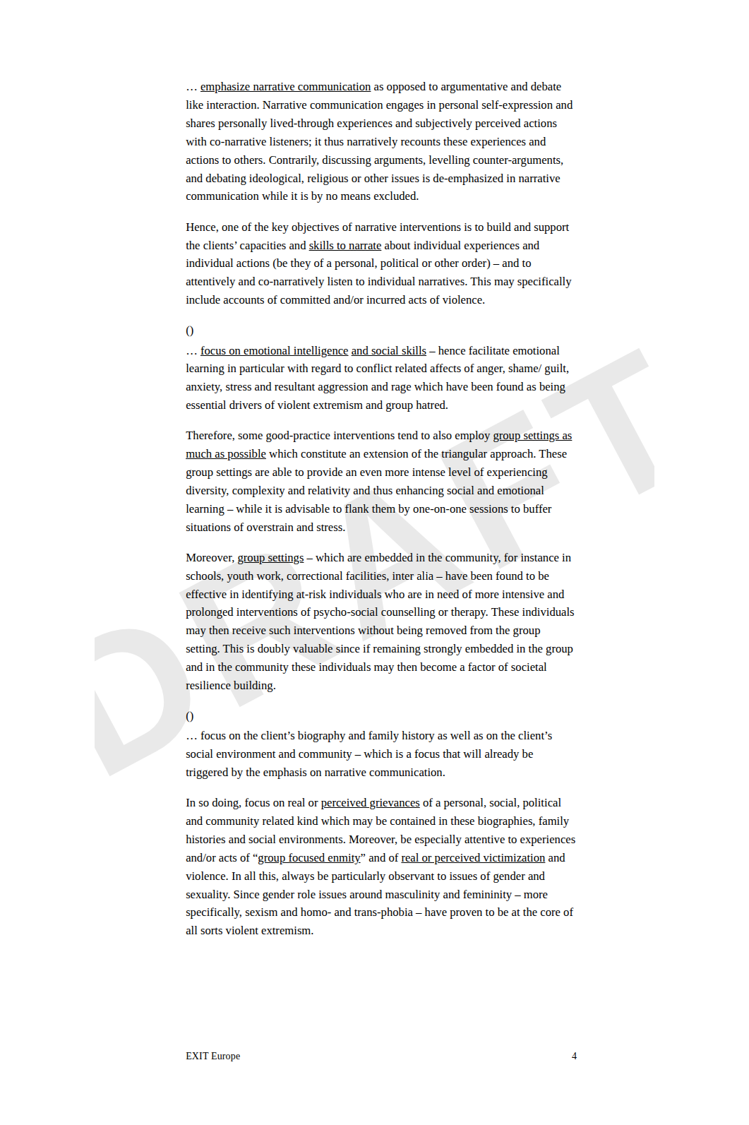DRAFT
… emphasize narrative communication as opposed to argumentative and debate like interaction. Narrative communication engages in personal self-expression and shares personally lived-through experiences and subjectively perceived actions with co-narrative listeners; it thus narratively recounts these experiences and actions to others. Contrarily, discussing arguments, levelling counter-arguments, and debating ideological, religious or other issues is de-emphasized in narrative communication while it is by no means excluded.
Hence, one of the key objectives of narrative interventions is to build and support the clients’ capacities and skills to narrate about individual experiences and individual actions (be they of a personal, political or other order) – and to attentively and co-narratively listen to individual narratives. This may specifically include accounts of committed and/or incurred acts of violence.
()
… focus on emotional intelligence and social skills – hence facilitate emotional learning in particular with regard to conflict related affects of anger, shame/ guilt, anxiety, stress and resultant aggression and rage which have been found as being essential drivers of violent extremism and group hatred.
Therefore, some good-practice interventions tend to also employ group settings as much as possible which constitute an extension of the triangular approach. These group settings are able to provide an even more intense level of experiencing diversity, complexity and relativity and thus enhancing social and emotional learning – while it is advisable to flank them by one-on-one sessions to buffer situations of overstrain and stress.
Moreover, group settings – which are embedded in the community, for instance in schools, youth work, correctional facilities, inter alia – have been found to be effective in identifying at-risk individuals who are in need of more intensive and prolonged interventions of psycho-social counselling or therapy. These individuals may then receive such interventions without being removed from the group setting. This is doubly valuable since if remaining strongly embedded in the group and in the community these individuals may then become a factor of societal resilience building.
()
… focus on the client’s biography and family history as well as on the client’s social environment and community – which is a focus that will already be triggered by the emphasis on narrative communication.
In so doing, focus on real or perceived grievances of a personal, social, political and community related kind which may be contained in these biographies, family histories and social environments. Moreover, be especially attentive to experiences and/or acts of “group focused enmity” and of real or perceived victimization and violence. In all this, always be particularly observant to issues of gender and sexuality. Since gender role issues around masculinity and femininity – more specifically, sexism and homo- and trans-phobia – have proven to be at the core of all sorts violent extremism.
EXIT Europe 4